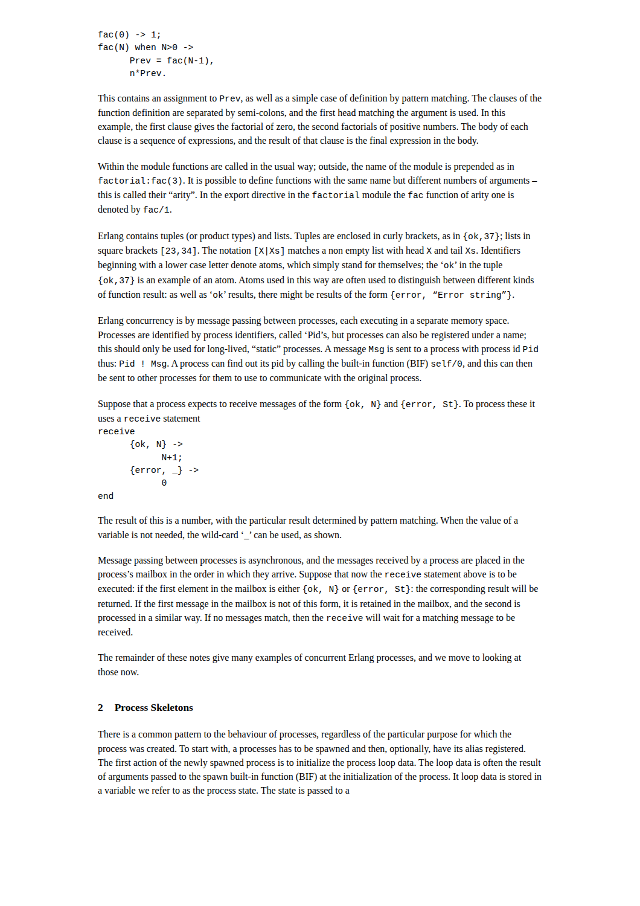fac(0) -> 1;
fac(N) when N>0 ->
      Prev = fac(N-1),
      n*Prev.
This contains an assignment to Prev, as well as a simple case of definition by pattern matching. The clauses of the function definition are separated by semi-colons, and the first head matching the argument is used. In this example, the first clause gives the factorial of zero, the second factorials of positive numbers. The body of each clause is a sequence of expressions, and the result of that clause is the final expression in the body.
Within the module functions are called in the usual way; outside, the name of the module is prepended as in factorial:fac(3). It is possible to define functions with the same name but different numbers of arguments – this is called their “arity”. In the export directive in the factorial module the fac function of arity one is denoted by fac/1.
Erlang contains tuples (or product types) and lists. Tuples are enclosed in curly brackets, as in {ok,37}; lists in square brackets [23,34]. The notation [X|Xs] matches a non empty list with head X and tail Xs. Identifiers beginning with a lower case letter denote atoms, which simply stand for themselves; the ‘ok’ in the tuple {ok,37} is an example of an atom. Atoms used in this way are often used to distinguish between different kinds of function result: as well as ‘ok’ results, there might be results of the form {error, “Error string”}.
Erlang concurrency is by message passing between processes, each executing in a separate memory space. Processes are identified by process identifiers, called ‘Pid’s, but processes can also be registered under a name; this should only be used for long-lived, “static” processes. A message Msg is sent to a process with process id Pid thus: Pid ! Msg. A process can find out its pid by calling the built-in function (BIF) self/0, and this can then be sent to other processes for them to use to communicate with the original process.
Suppose that a process expects to receive messages of the form {ok, N} and {error, St}. To process these it uses a receive statement
receive
      {ok, N} ->
            N+1;
      {error, _} ->
            0
end
The result of this is a number, with the particular result determined by pattern matching. When the value of a variable is not needed, the wild-card ‘_’ can be used, as shown.
Message passing between processes is asynchronous, and the messages received by a process are placed in the process’s mailbox in the order in which they arrive. Suppose that now the receive statement above is to be executed: if the first element in the mailbox is either {ok, N} or {error, St}: the corresponding result will be returned. If the first message in the mailbox is not of this form, it is retained in the mailbox, and the second is processed in a similar way. If no messages match, then the receive will wait for a matching message to be received.
The remainder of these notes give many examples of concurrent Erlang processes, and we move to looking at those now.
2 Process Skeletons
There is a common pattern to the behaviour of processes, regardless of the particular purpose for which the process was created. To start with, a processes has to be spawned and then, optionally, have its alias registered. The first action of the newly spawned process is to initialize the process loop data. The loop data is often the result of arguments passed to the spawn built-in function (BIF) at the initialization of the process. It loop data is stored in a variable we refer to as the process state. The state is passed to a